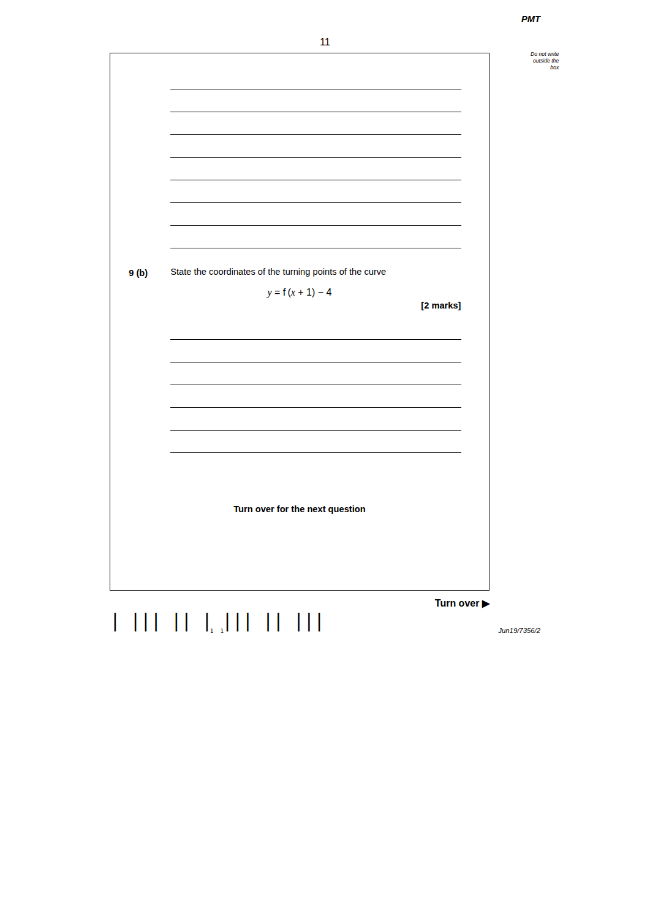PMT
11
Do not write
outside the
box
9 (b)
State the coordinates of the turning points of the curve
y = f (x + 1) − 4
[2 marks]
Turn over for the next question
Turn over ▶
| ||| || | ||| || |||
1 1
Jun19/7356/2